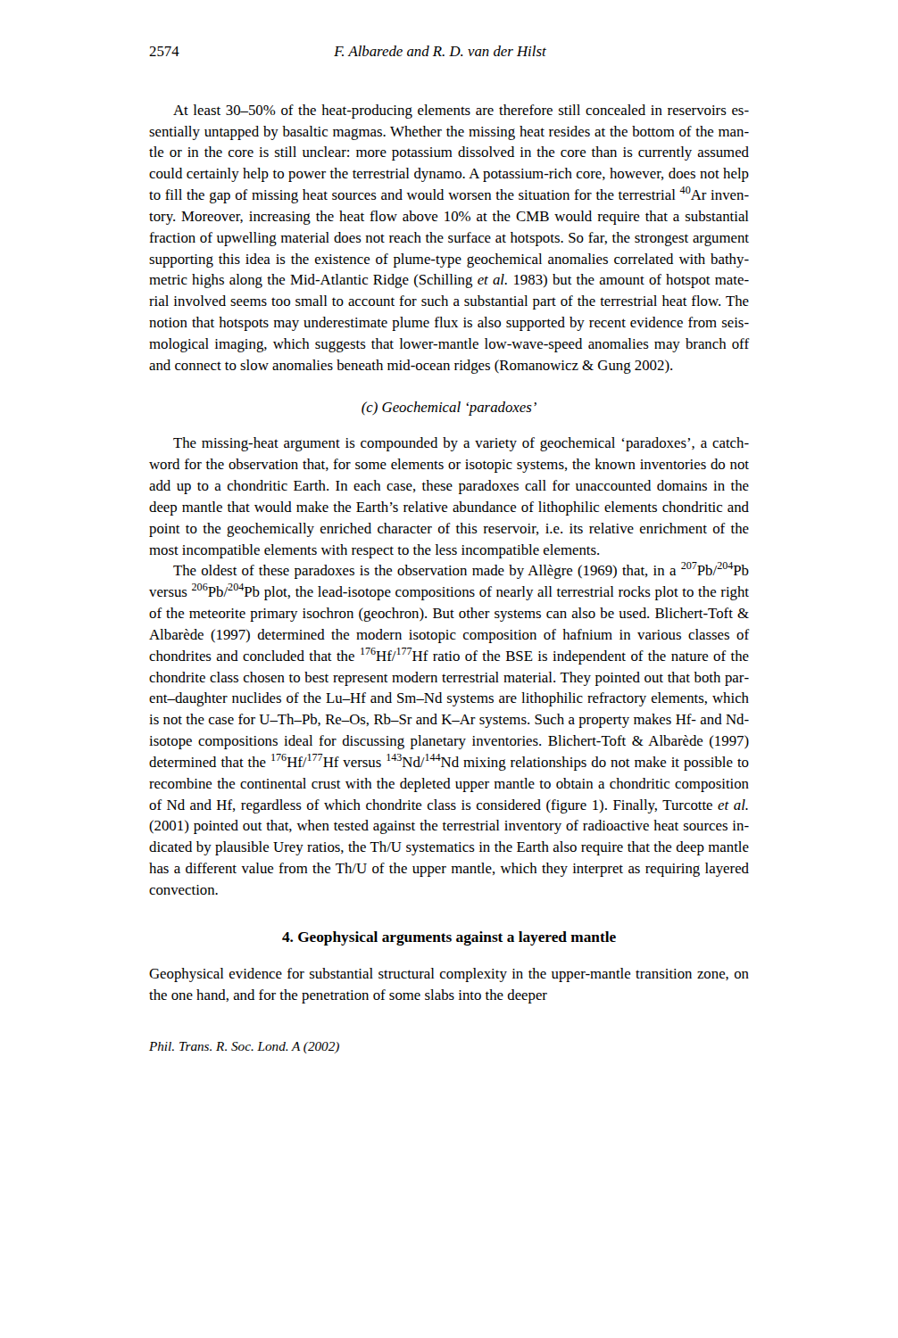2574 F. Albarede and R. D. van der Hilst
At least 30–50% of the heat-producing elements are therefore still concealed in reservoirs essentially untapped by basaltic magmas. Whether the missing heat resides at the bottom of the mantle or in the core is still unclear: more potassium dissolved in the core than is currently assumed could certainly help to power the terrestrial dynamo. A potassium-rich core, however, does not help to fill the gap of missing heat sources and would worsen the situation for the terrestrial 40Ar inventory. Moreover, increasing the heat flow above 10% at the CMB would require that a substantial fraction of upwelling material does not reach the surface at hotspots. So far, the strongest argument supporting this idea is the existence of plume-type geochemical anomalies correlated with bathymetric highs along the Mid-Atlantic Ridge (Schilling et al. 1983) but the amount of hotspot material involved seems too small to account for such a substantial part of the terrestrial heat flow. The notion that hotspots may underestimate plume flux is also supported by recent evidence from seismological imaging, which suggests that lower-mantle low-wave-speed anomalies may branch off and connect to slow anomalies beneath mid-ocean ridges (Romanowicz & Gung 2002).
(c) Geochemical ‘paradoxes’
The missing-heat argument is compounded by a variety of geochemical ‘paradoxes’, a catchword for the observation that, for some elements or isotopic systems, the known inventories do not add up to a chondritic Earth. In each case, these paradoxes call for unaccounted domains in the deep mantle that would make the Earth’s relative abundance of lithophilic elements chondritic and point to the geochemically enriched character of this reservoir, i.e. its relative enrichment of the most incompatible elements with respect to the less incompatible elements.
The oldest of these paradoxes is the observation made by Allègre (1969) that, in a 207Pb/204Pb versus 206Pb/204Pb plot, the lead-isotope compositions of nearly all terrestrial rocks plot to the right of the meteorite primary isochron (geochron). But other systems can also be used. Blichert-Toft & Albarède (1997) determined the modern isotopic composition of hafnium in various classes of chondrites and concluded that the 176Hf/177Hf ratio of the BSE is independent of the nature of the chondrite class chosen to best represent modern terrestrial material. They pointed out that both parent–daughter nuclides of the Lu–Hf and Sm–Nd systems are lithophilic refractory elements, which is not the case for U–Th–Pb, Re–Os, Rb–Sr and K–Ar systems. Such a property makes Hf- and Nd-isotope compositions ideal for discussing planetary inventories. Blichert-Toft & Albarède (1997) determined that the 176Hf/177Hf versus 143Nd/144Nd mixing relationships do not make it possible to recombine the continental crust with the depleted upper mantle to obtain a chondritic composition of Nd and Hf, regardless of which chondrite class is considered (figure 1). Finally, Turcotte et al. (2001) pointed out that, when tested against the terrestrial inventory of radioactive heat sources indicated by plausible Urey ratios, the Th/U systematics in the Earth also require that the deep mantle has a different value from the Th/U of the upper mantle, which they interpret as requiring layered convection.
4. Geophysical arguments against a layered mantle
Geophysical evidence for substantial structural complexity in the upper-mantle transition zone, on the one hand, and for the penetration of some slabs into the deeper
Phil. Trans. R. Soc. Lond. A (2002)